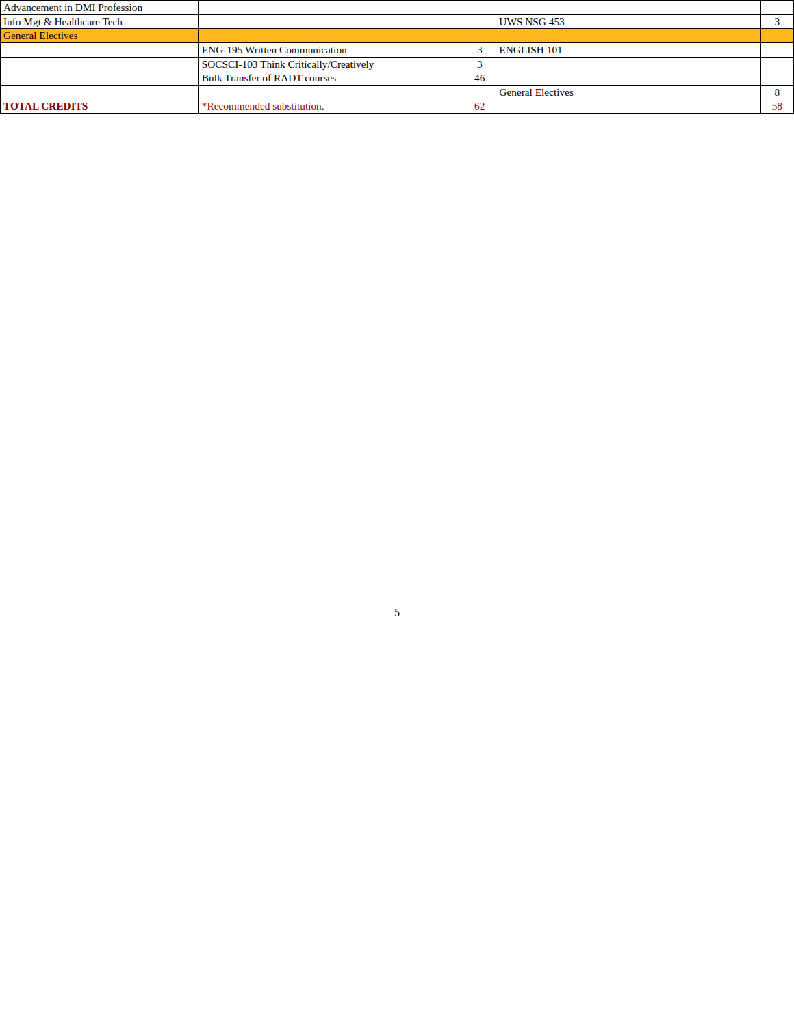| Advancement in DMI Profession | | | | |
| Info Mgt & Healthcare Tech | | | UWS NSG 453 | 3 |
| General Electives | | | | |
| | ENG-195 Written Communication | 3 | ENGLISH 101 | |
| | SOCSCI-103 Think Critically/Creatively | 3 | | |
| | Bulk Transfer of RADT courses | 46 | | |
| | | | General Electives | 8 |
| TOTAL CREDITS | *Recommended substitution. | 62 | | 58 |
5